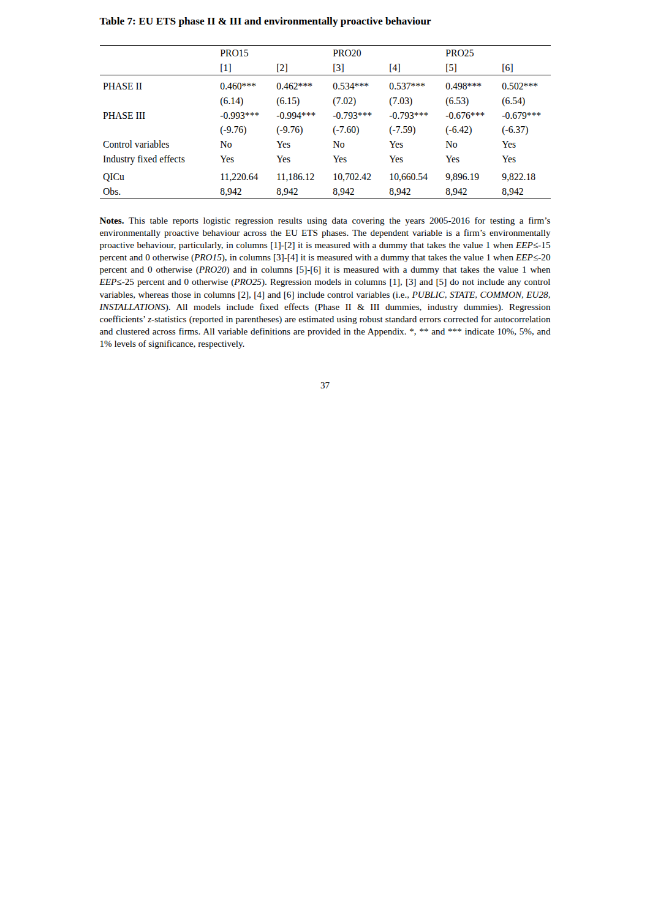Table 7: EU ETS phase II & III and environmentally proactive behaviour
| | PRO15 | PRO20 | PRO25 |
| | [1] | [2] | [3] | [4] | [5] | [6] |
| PHASE II | 0.460*** | 0.462*** | 0.534*** | 0.537*** | 0.498*** | 0.502*** |
| | (6.14) | (6.15) | (7.02) | (7.03) | (6.53) | (6.54) |
| PHASE III | -0.993*** | -0.994*** | -0.793*** | -0.793*** | -0.676*** | -0.679*** |
| | (-9.76) | (-9.76) | (-7.60) | (-7.59) | (-6.42) | (-6.37) |
| Control variables | No | Yes | No | Yes | No | Yes |
| Industry fixed effects | Yes | Yes | Yes | Yes | Yes | Yes |
| QICu | 11,220.64 | 11,186.12 | 10,702.42 | 10,660.54 | 9,896.19 | 9,822.18 |
| Obs. | 8,942 | 8,942 | 8,942 | 8,942 | 8,942 | 8,942 |
Notes. This table reports logistic regression results using data covering the years 2005-2016 for testing a firm’s environmentally proactive behaviour across the EU ETS phases. The dependent variable is a firm’s environmentally proactive behaviour, particularly, in columns [1]-[2] it is measured with a dummy that takes the value 1 when EEP≤-15 percent and 0 otherwise (PRO15), in columns [3]-[4] it is measured with a dummy that takes the value 1 when EEP≤-20 percent and 0 otherwise (PRO20) and in columns [5]-[6] it is measured with a dummy that takes the value 1 when EEP≤-25 percent and 0 otherwise (PRO25). Regression models in columns [1], [3] and [5] do not include any control variables, whereas those in columns [2], [4] and [6] include control variables (i.e., PUBLIC, STATE, COMMON, EU28, INSTALLATIONS). All models include fixed effects (Phase II & III dummies, industry dummies). Regression coefficients’ z-statistics (reported in parentheses) are estimated using robust standard errors corrected for autocorrelation and clustered across firms. All variable definitions are provided in the Appendix. *, ** and *** indicate 10%, 5%, and 1% levels of significance, respectively.
37